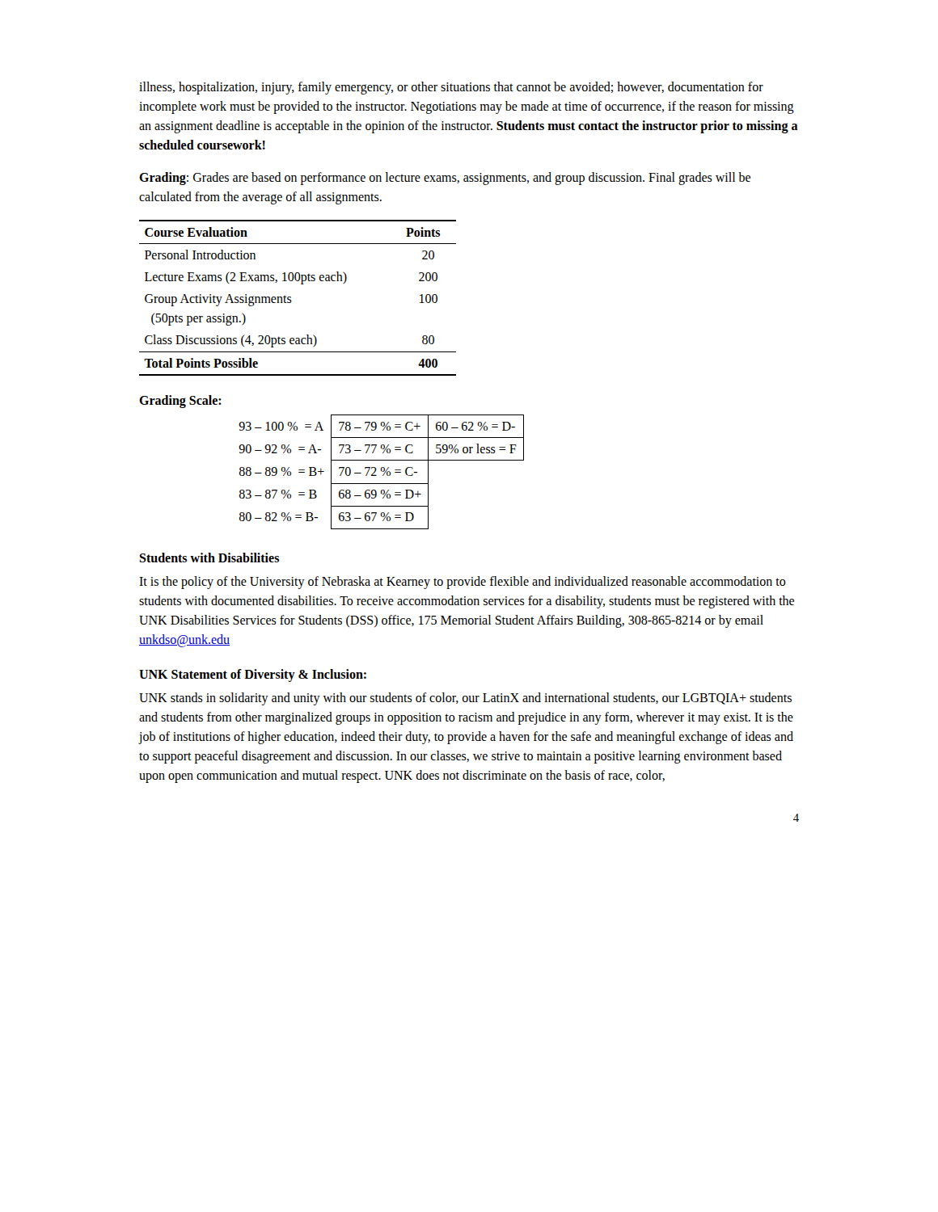illness, hospitalization, injury, family emergency, or other situations that cannot be avoided; however, documentation for incomplete work must be provided to the instructor. Negotiations may be made at time of occurrence, if the reason for missing an assignment deadline is acceptable in the opinion of the instructor. Students must contact the instructor prior to missing a scheduled coursework!
Grading: Grades are based on performance on lecture exams, assignments, and group discussion. Final grades will be calculated from the average of all assignments.
| Course Evaluation | Points |
| --- | --- |
| Personal Introduction | 20 |
| Lecture Exams (2 Exams, 100pts each) | 200 |
| Group Activity Assignments (50pts per assign.) | 100 |
| Class Discussions (4, 20pts each) | 80 |
| Total Points Possible | 400 |
Grading Scale:
| 93 – 100 % = A | 78 – 79 % = C+ | 60 – 62 % = D- |
| 90 – 92 % = A- | 73 – 77 % = C | 59% or less = F |
| 88 – 89 % = B+ | 70 – 72 % = C- | |
| 83 – 87 % = B | 68 – 69 % = D+ | |
| 80 – 82 % = B- | 63 – 67 % = D | |
Students with Disabilities
It is the policy of the University of Nebraska at Kearney to provide flexible and individualized reasonable accommodation to students with documented disabilities. To receive accommodation services for a disability, students must be registered with the UNK Disabilities Services for Students (DSS) office, 175 Memorial Student Affairs Building, 308-865-8214 or by email unkdso@unk.edu
UNK Statement of Diversity & Inclusion:
UNK stands in solidarity and unity with our students of color, our LatinX and international students, our LGBTQIA+ students and students from other marginalized groups in opposition to racism and prejudice in any form, wherever it may exist. It is the job of institutions of higher education, indeed their duty, to provide a haven for the safe and meaningful exchange of ideas and to support peaceful disagreement and discussion. In our classes, we strive to maintain a positive learning environment based upon open communication and mutual respect. UNK does not discriminate on the basis of race, color,
4